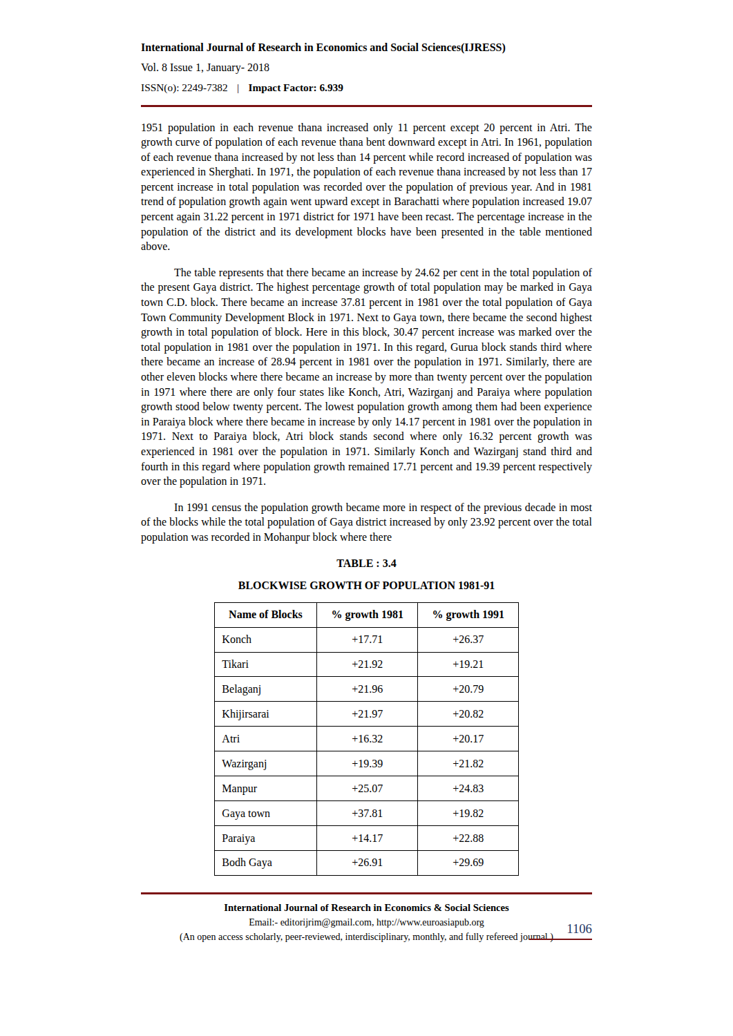International Journal of Research in Economics and Social Sciences(IJRESS)
Vol. 8 Issue 1, January- 2018
ISSN(o): 2249-7382|Impact Factor: 6.939
1951 population in each revenue thana increased only 11 percent except 20 percent in Atri. The growth curve of population of each revenue thana bent downward except in Atri. In 1961, population of each revenue thana increased by not less than 14 percent while record increased of population was experienced in Sherghati. In 1971, the population of each revenue thana increased by not less than 17 percent increase in total population was recorded over the population of previous year. And in 1981 trend of population growth again went upward except in Barachatti where population increased 19.07 percent again 31.22 percent in 1971 district for 1971 have been recast. The percentage increase in the population of the district and its development blocks have been presented in the table mentioned above.
The table represents that there became an increase by 24.62 per cent in the total population of the present Gaya district. The highest percentage growth of total population may be marked in Gaya town C.D. block. There became an increase 37.81 percent in 1981 over the total population of Gaya Town Community Development Block in 1971. Next to Gaya town, there became the second highest growth in total population of block. Here in this block, 30.47 percent increase was marked over the total population in 1981 over the population in 1971. In this regard, Gurua block stands third where there became an increase of 28.94 percent in 1981 over the population in 1971. Similarly, there are other eleven blocks where there became an increase by more than twenty percent over the population in 1971 where there are only four states like Konch, Atri, Wazirganj and Paraiya where population growth stood below twenty percent. The lowest population growth among them had been experience in Paraiya block where there became in increase by only 14.17 percent in 1981 over the population in 1971. Next to Paraiya block, Atri block stands second where only 16.32 percent growth was experienced in 1981 over the population in 1971. Similarly Konch and Wazirganj stand third and fourth in this regard where population growth remained 17.71 percent and 19.39 percent respectively over the population in 1971.
In 1991 census the population growth became more in respect of the previous decade in most of the blocks while the total population of Gaya district increased by only 23.92 percent over the total population was recorded in Mohanpur block where there
TABLE : 3.4 BLOCKWISE GROWTH OF POPULATION 1981-91
| Name of Blocks | % growth 1981 | % growth 1991 |
| --- | --- | --- |
| Konch | +17.71 | +26.37 |
| Tikari | +21.92 | +19.21 |
| Belaganj | +21.96 | +20.79 |
| Khijirsarai | +21.97 | +20.82 |
| Atri | +16.32 | +20.17 |
| Wazirganj | +19.39 | +21.82 |
| Manpur | +25.07 | +24.83 |
| Gaya town | +37.81 | +19.82 |
| Paraiya | +14.17 | +22.88 |
| Bodh Gaya | +26.91 | +29.69 |
International Journal of Research in Economics & Social Sciences
Email:- editorijrim@gmail.com, http://www.euroasiapub.org
(An open access scholarly, peer-reviewed, interdisciplinary, monthly, and fully refereed journal.)
1106